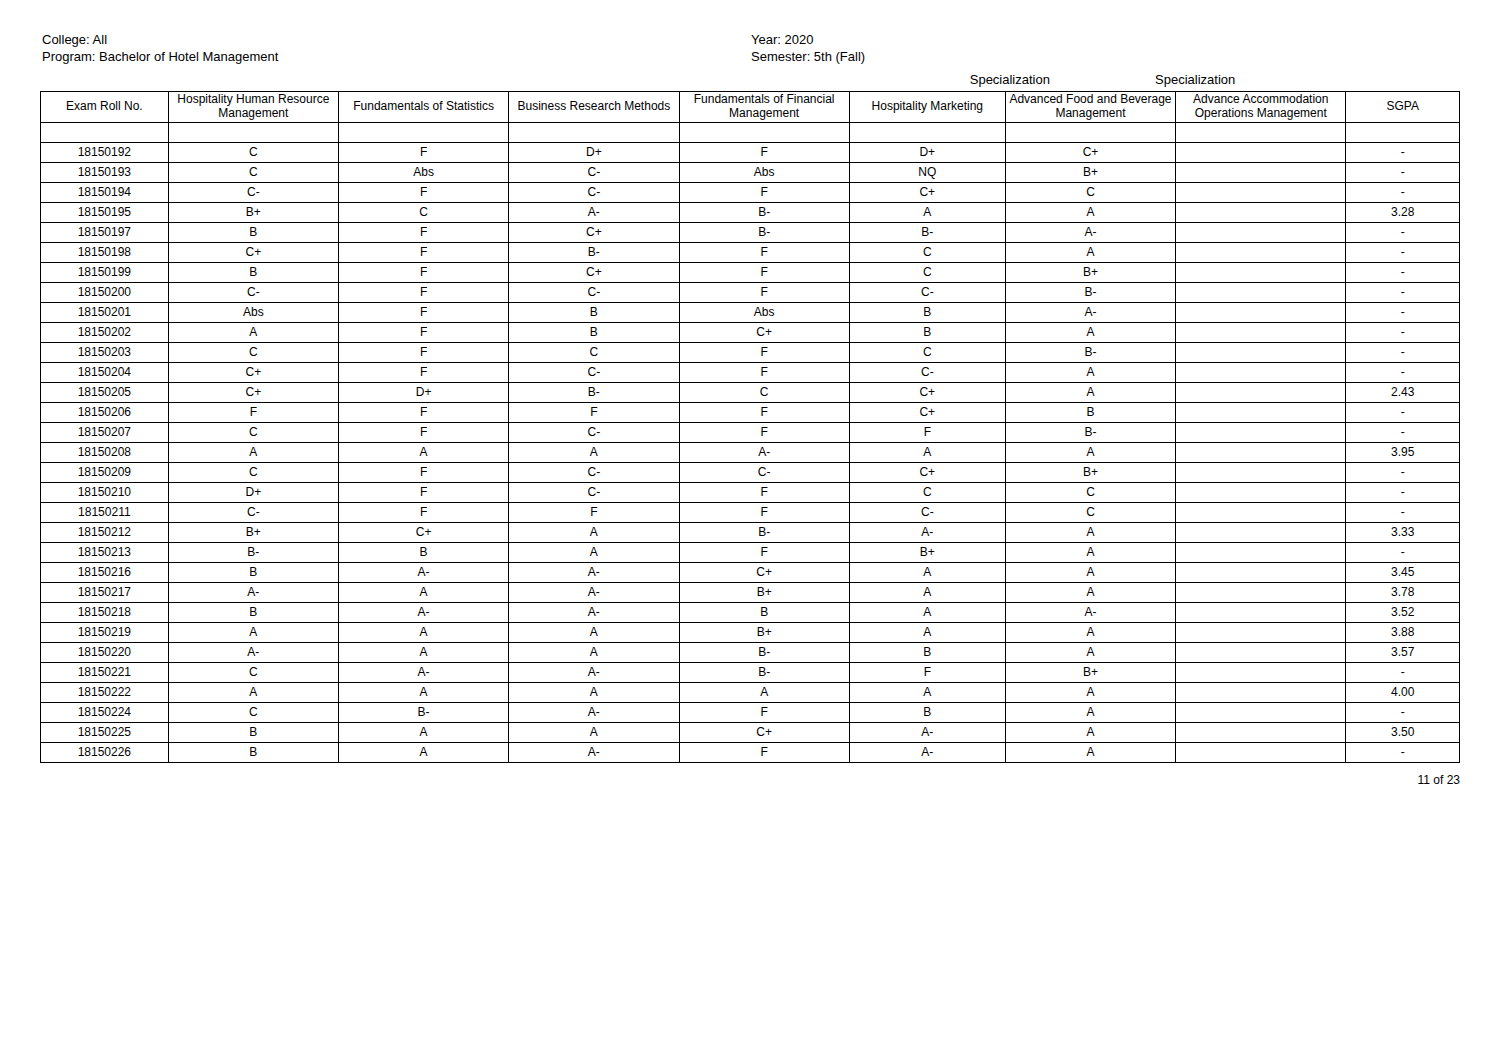| College: All | Year: 2020 |
| Program: Bachelor of Hotel Management | Semester: 5th (Fall) |
| | Specialization | Specialization | |
| Exam Roll No. | Hospitality Human Resource Management | Fundamentals of Statistics | Business Research Methods | Fundamentals of Financial Management | Hospitality Marketing | Advanced Food and Beverage Management | Advance Accommodation Operations Management | SGPA |
| --- | --- | --- | --- | --- | --- | --- | --- | --- |
| 18150192 | C | F | D+ | F | D+ | C+ | | - |
| 18150193 | C | Abs | C- | Abs | NQ | B+ | | - |
| 18150194 | C- | F | C- | F | C+ | C | | - |
| 18150195 | B+ | C | A- | B- | A | A | | 3.28 |
| 18150197 | B | F | C+ | B- | B- | A- | | - |
| 18150198 | C+ | F | B- | F | C | A | | - |
| 18150199 | B | F | C+ | F | C | B+ | | - |
| 18150200 | C- | F | C- | F | C- | B- | | - |
| 18150201 | Abs | F | B | Abs | B | A- | | - |
| 18150202 | A | F | B | C+ | B | A | | - |
| 18150203 | C | F | C | F | C | B- | | - |
| 18150204 | C+ | F | C- | F | C- | A | | - |
| 18150205 | C+ | D+ | B- | C | C+ | A | | 2.43 |
| 18150206 | F | F | F | F | C+ | B | | - |
| 18150207 | C | F | C- | F | F | B- | | - |
| 18150208 | A | A | A | A- | A | A | | 3.95 |
| 18150209 | C | F | C- | C- | C+ | B+ | | - |
| 18150210 | D+ | F | C- | F | C | C | | - |
| 18150211 | C- | F | F | F | C- | C | | - |
| 18150212 | B+ | C+ | A | B- | A- | A | | 3.33 |
| 18150213 | B- | B | A | F | B+ | A | | - |
| 18150216 | B | A- | A- | C+ | A | A | | 3.45 |
| 18150217 | A- | A | A- | B+ | A | A | | 3.78 |
| 18150218 | B | A- | A- | B | A | A- | | 3.52 |
| 18150219 | A | A | A | B+ | A | A | | 3.88 |
| 18150220 | A- | A | A | B- | B | A | | 3.57 |
| 18150221 | C | A- | A- | B- | F | B+ | | - |
| 18150222 | A | A | A | A | A | A | | 4.00 |
| 18150224 | C | B- | A- | F | B | A | | - |
| 18150225 | B | A | A | C+ | A- | A | | 3.50 |
| 18150226 | B | A | A- | F | A- | A | | - |
11 of 23